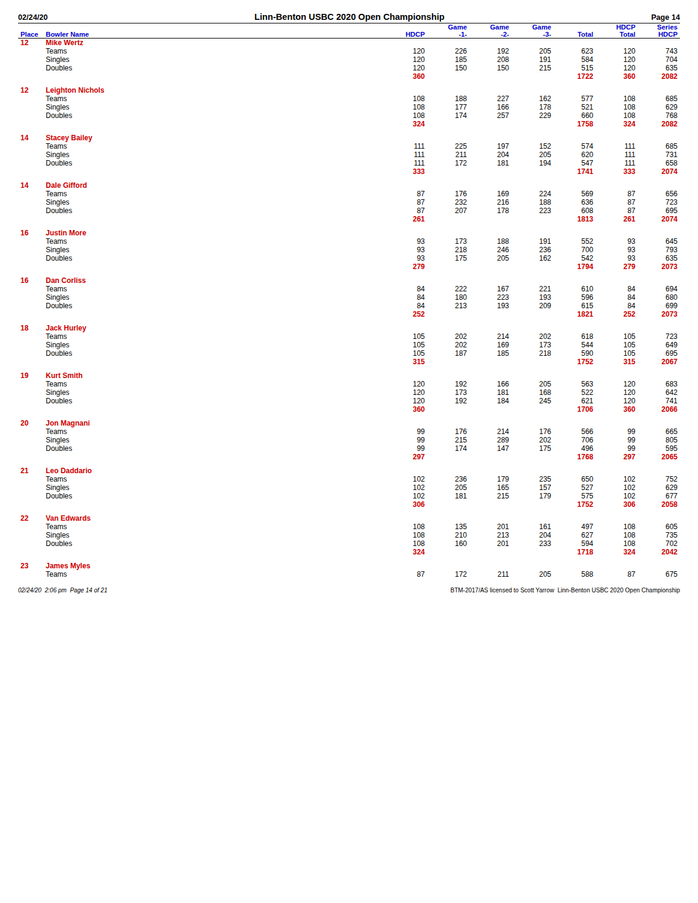02/24/20 Linn-Benton USBC 2020 Open Championship Page 14
| | | | Game | Game | Game | | HDCP | Series |
| --- | --- | --- | --- | --- | --- | --- | --- | --- |
| Place | Bowler Name | HDCP | -1- | -2- | -3- | Total | Total | HDCP |
| 12 | Mike Wertz | |
| | Teams | 120 | 226 | 192 | 205 | 623 | 120 | 743 |
| | Singles | 120 | 185 | 208 | 191 | 584 | 120 | 704 |
| | Doubles | 120 | 150 | 150 | 215 | 515 | 120 | 635 |
| | | 360 | | | | 1722 | 360 | 2082 |
| 12 | Leighton Nichols | |
| | Teams | 108 | 188 | 227 | 162 | 577 | 108 | 685 |
| | Singles | 108 | 177 | 166 | 178 | 521 | 108 | 629 |
| | Doubles | 108 | 174 | 257 | 229 | 660 | 108 | 768 |
| | | 324 | | | | 1758 | 324 | 2082 |
| 14 | Stacey Bailey | |
| | Teams | 111 | 225 | 197 | 152 | 574 | 111 | 685 |
| | Singles | 111 | 211 | 204 | 205 | 620 | 111 | 731 |
| | Doubles | 111 | 172 | 181 | 194 | 547 | 111 | 658 |
| | | 333 | | | | 1741 | 333 | 2074 |
| 14 | Dale Gifford | |
| | Teams | 87 | 176 | 169 | 224 | 569 | 87 | 656 |
| | Singles | 87 | 232 | 216 | 188 | 636 | 87 | 723 |
| | Doubles | 87 | 207 | 178 | 223 | 608 | 87 | 695 |
| | | 261 | | | | 1813 | 261 | 2074 |
| 16 | Justin More | |
| | Teams | 93 | 173 | 188 | 191 | 552 | 93 | 645 |
| | Singles | 93 | 218 | 246 | 236 | 700 | 93 | 793 |
| | Doubles | 93 | 175 | 205 | 162 | 542 | 93 | 635 |
| | | 279 | | | | 1794 | 279 | 2073 |
| 16 | Dan Corliss | |
| | Teams | 84 | 222 | 167 | 221 | 610 | 84 | 694 |
| | Singles | 84 | 180 | 223 | 193 | 596 | 84 | 680 |
| | Doubles | 84 | 213 | 193 | 209 | 615 | 84 | 699 |
| | | 252 | | | | 1821 | 252 | 2073 |
| 18 | Jack Hurley | |
| | Teams | 105 | 202 | 214 | 202 | 618 | 105 | 723 |
| | Singles | 105 | 202 | 169 | 173 | 544 | 105 | 649 |
| | Doubles | 105 | 187 | 185 | 218 | 590 | 105 | 695 |
| | | 315 | | | | 1752 | 315 | 2067 |
| 19 | Kurt Smith | |
| | Teams | 120 | 192 | 166 | 205 | 563 | 120 | 683 |
| | Singles | 120 | 173 | 181 | 168 | 522 | 120 | 642 |
| | Doubles | 120 | 192 | 184 | 245 | 621 | 120 | 741 |
| | | 360 | | | | 1706 | 360 | 2066 |
| 20 | Jon Magnani | |
| | Teams | 99 | 176 | 214 | 176 | 566 | 99 | 665 |
| | Singles | 99 | 215 | 289 | 202 | 706 | 99 | 805 |
| | Doubles | 99 | 174 | 147 | 175 | 496 | 99 | 595 |
| | | 297 | | | | 1768 | 297 | 2065 |
| 21 | Leo Daddario | |
| | Teams | 102 | 236 | 179 | 235 | 650 | 102 | 752 |
| | Singles | 102 | 205 | 165 | 157 | 527 | 102 | 629 |
| | Doubles | 102 | 181 | 215 | 179 | 575 | 102 | 677 |
| | | 306 | | | | 1752 | 306 | 2058 |
| 22 | Van Edwards | |
| | Teams | 108 | 135 | 201 | 161 | 497 | 108 | 605 |
| | Singles | 108 | 210 | 213 | 204 | 627 | 108 | 735 |
| | Doubles | 108 | 160 | 201 | 233 | 594 | 108 | 702 |
| | | 324 | | | | 1718 | 324 | 2042 |
| 23 | James Myles | |
| | Teams | 87 | 172 | 211 | 205 | 588 | 87 | 675 |
02/24/20 2:06 pm Page 14 of 21 BTM-2017/AS licensed to Scott Yarrow Linn-Benton USBC 2020 Open Championship